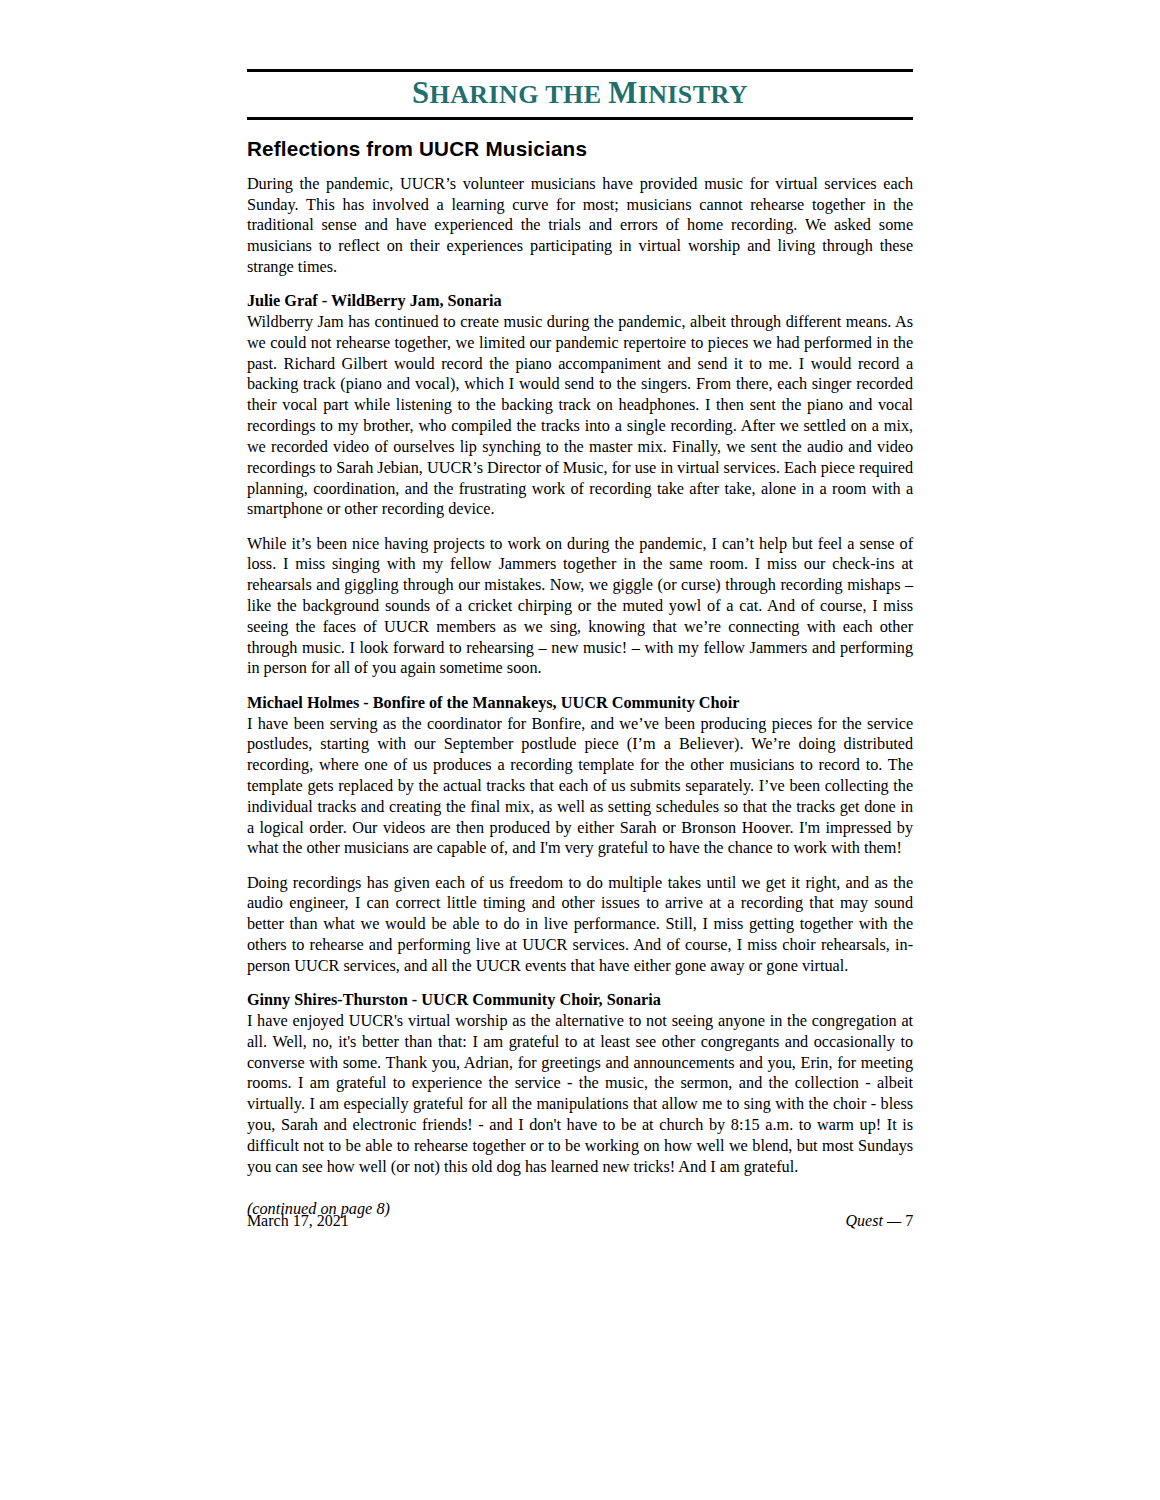Sharing the Ministry
Reflections from UUCR Musicians
During the pandemic, UUCR’s volunteer musicians have provided music for virtual services each Sunday. This has involved a learning curve for most; musicians cannot rehearse together in the traditional sense and have experienced the trials and errors of home recording. We asked some musicians to reflect on their experiences participating in virtual worship and living through these strange times.
Julie Graf - WildBerry Jam, Sonaria
Wildberry Jam has continued to create music during the pandemic, albeit through different means. As we could not rehearse together, we limited our pandemic repertoire to pieces we had performed in the past. Richard Gilbert would record the piano accompaniment and send it to me. I would record a backing track (piano and vocal), which I would send to the singers. From there, each singer recorded their vocal part while listening to the backing track on headphones. I then sent the piano and vocal recordings to my brother, who compiled the tracks into a single recording. After we settled on a mix, we recorded video of ourselves lip synching to the master mix. Finally, we sent the audio and video recordings to Sarah Jebian, UUCR’s Director of Music, for use in virtual services. Each piece required planning, coordination, and the frustrating work of recording take after take, alone in a room with a smartphone or other recording device.
While it’s been nice having projects to work on during the pandemic, I can’t help but feel a sense of loss. I miss singing with my fellow Jammers together in the same room. I miss our check-ins at rehearsals and giggling through our mistakes. Now, we giggle (or curse) through recording mishaps – like the background sounds of a cricket chirping or the muted yowl of a cat. And of course, I miss seeing the faces of UUCR members as we sing, knowing that we’re connecting with each other through music. I look forward to rehearsing – new music! – with my fellow Jammers and performing in person for all of you again sometime soon.
Michael Holmes - Bonfire of the Mannakeys, UUCR Community Choir
I have been serving as the coordinator for Bonfire, and we’ve been producing pieces for the service postludes, starting with our September postlude piece (I’m a Believer). We’re doing distributed recording, where one of us produces a recording template for the other musicians to record to. The template gets replaced by the actual tracks that each of us submits separately. I’ve been collecting the individual tracks and creating the final mix, as well as setting schedules so that the tracks get done in a logical order. Our videos are then produced by either Sarah or Bronson Hoover. I'm impressed by what the other musicians are capable of, and I'm very grateful to have the chance to work with them!
Doing recordings has given each of us freedom to do multiple takes until we get it right, and as the audio engineer, I can correct little timing and other issues to arrive at a recording that may sound better than what we would be able to do in live performance. Still, I miss getting together with the others to rehearse and performing live at UUCR services. And of course, I miss choir rehearsals, in-person UUCR services, and all the UUCR events that have either gone away or gone virtual.
Ginny Shires-Thurston - UUCR Community Choir, Sonaria
I have enjoyed UUCR's virtual worship as the alternative to not seeing anyone in the congregation at all. Well, no, it's better than that: I am grateful to at least see other congregants and occasionally to converse with some. Thank you, Adrian, for greetings and announcements and you, Erin, for meeting rooms. I am grateful to experience the service - the music, the sermon, and the collection - albeit virtually. I am especially grateful for all the manipulations that allow me to sing with the choir - bless you, Sarah and electronic friends! - and I don't have to be at church by 8:15 a.m. to warm up! It is difficult not to be able to rehearse together or to be working on how well we blend, but most Sundays you can see how well (or not) this old dog has learned new tricks! And I am grateful.
(continued on page 8)
March 17, 2021
Quest — 7